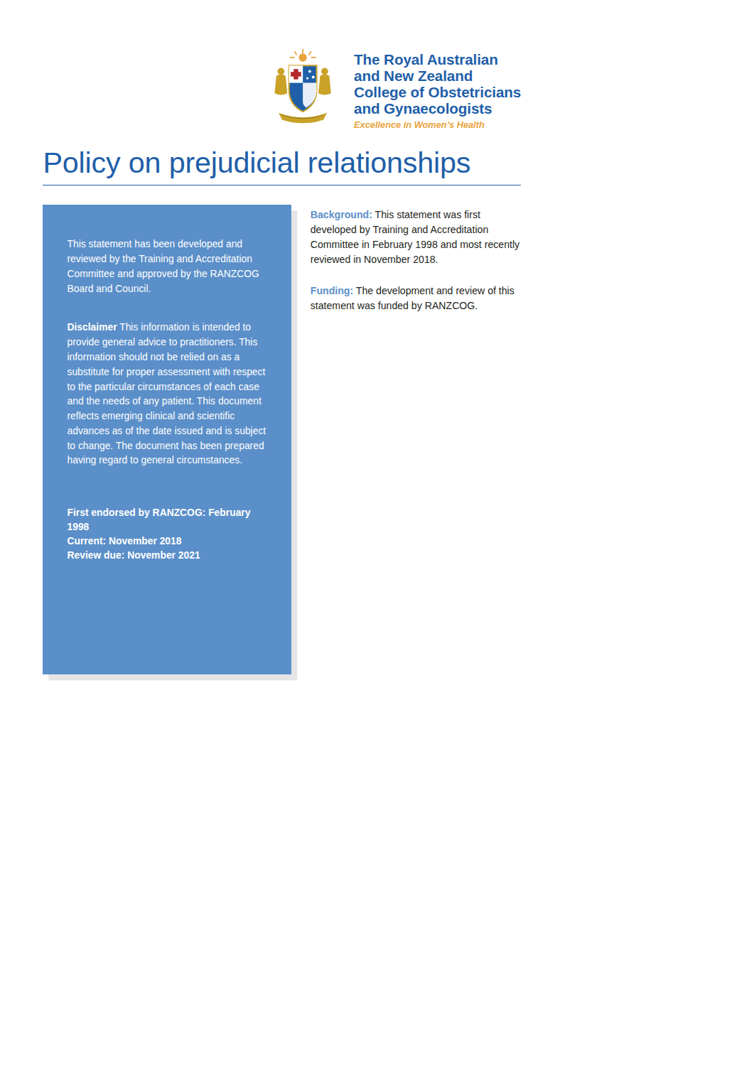The Royal Australian
and New Zealand
College of Obstetricians
and Gynaecologists
Excellence in Women’s Health
Policy on prejudicial relationships
This statement has been developed and reviewed by the Training and Accreditation Committee and approved by the RANZCOG Board and Council.
Disclaimer This information is intended to provide general advice to practitioners. This information should not be relied on as a substitute for proper assessment with respect to the particular circumstances of each case and the needs of any patient. This document reflects emerging clinical and scientific advances as of the date issued and is subject to change. The document has been prepared having regard to general circumstances.
First endorsed by RANZCOG: February 1998
Current: November 2018
Review due: November 2021
Background: This statement was first developed by Training and Accreditation Committee in February 1998 and most recently reviewed in November 2018.
Funding: The development and review of this statement was funded by RANZCOG.